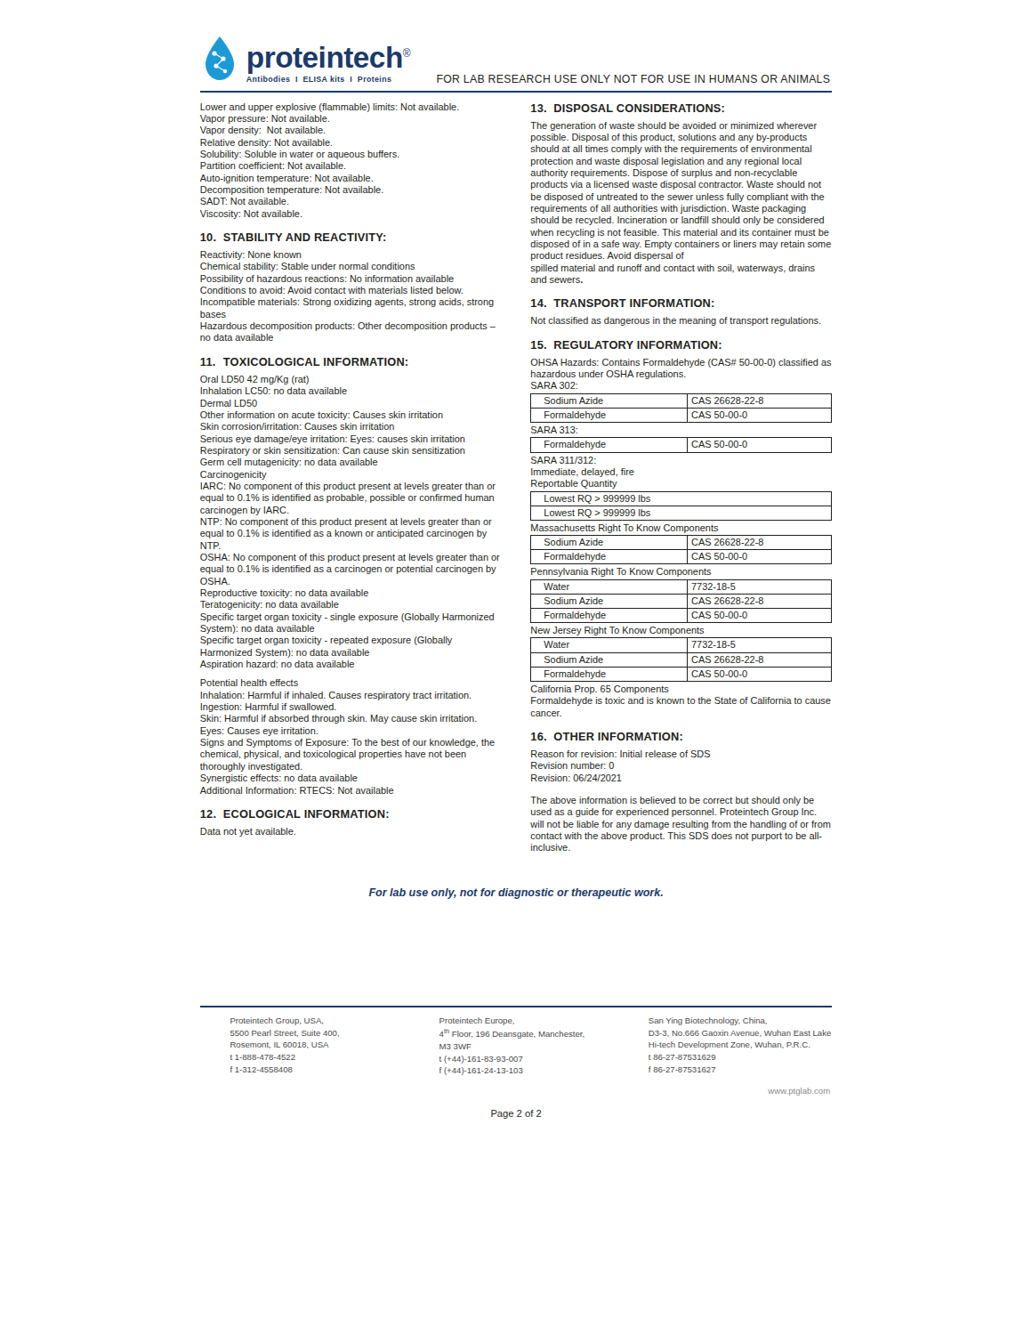proteintech®
Antibodies I ELISA kits I Proteins
FOR LAB RESEARCH USE ONLY NOT FOR USE IN HUMANS OR ANIMALS
Lower and upper explosive (flammable) limits: Not available.
Vapor pressure: Not available.
Vapor density: Not available.
Relative density: Not available.
Solubility: Soluble in water or aqueous buffers.
Partition coefficient: Not available.
Auto-ignition temperature: Not available.
Decomposition temperature: Not available.
SADT: Not available.
Viscosity: Not available.
10. STABILITY AND REACTIVITY:
Reactivity: None known
Chemical stability: Stable under normal conditions
Possibility of hazardous reactions: No information available
Conditions to avoid: Avoid contact with materials listed below.
Incompatible materials: Strong oxidizing agents, strong acids, strong bases
Hazardous decomposition products: Other decomposition products – no data available
11. TOXICOLOGICAL INFORMATION:
Oral LD50 42 mg/Kg (rat)
Inhalation LC50: no data available
Dermal LD50
Other information on acute toxicity: Causes skin irritation
Skin corrosion/irritation: Causes skin irritation
Serious eye damage/eye irritation: Eyes: causes skin irritation
Respiratory or skin sensitization: Can cause skin sensitization
Germ cell mutagenicity: no data available
Carcinogenicity
IARC: No component of this product present at levels greater than or equal to 0.1% is identified as probable, possible or confirmed human carcinogen by IARC.
NTP: No component of this product present at levels greater than or equal to 0.1% is identified as a known or anticipated carcinogen by NTP.
OSHA: No component of this product present at levels greater than or equal to 0.1% is identified as a carcinogen or potential carcinogen by OSHA.
Reproductive toxicity: no data available
Teratogenicity: no data available
Specific target organ toxicity - single exposure (Globally Harmonized System): no data available
Specific target organ toxicity - repeated exposure (Globally Harmonized System): no data available
Aspiration hazard: no data available
Potential health effects
Inhalation: Harmful if inhaled. Causes respiratory tract irritation.
Ingestion: Harmful if swallowed.
Skin: Harmful if absorbed through skin. May cause skin irritation.
Eyes: Causes eye irritation.
Signs and Symptoms of Exposure: To the best of our knowledge, the chemical, physical, and toxicological properties have not been thoroughly investigated.
Synergistic effects: no data available
Additional Information: RTECS: Not available
12. ECOLOGICAL INFORMATION:
Data not yet available.
13. DISPOSAL CONSIDERATIONS:
The generation of waste should be avoided or minimized wherever possible. Disposal of this product, solutions and any by-products should at all times comply with the requirements of environmental protection and waste disposal legislation and any regional local authority requirements. Dispose of surplus and non-recyclable products via a licensed waste disposal contractor. Waste should not be disposed of untreated to the sewer unless fully compliant with the requirements of all authorities with jurisdiction. Waste packaging should be recycled. Incineration or landfill should only be considered when recycling is not feasible. This material and its container must be disposed of in a safe way. Empty containers or liners may retain some product residues. Avoid dispersal of
spilled material and runoff and contact with soil, waterways, drains and sewers.
14. TRANSPORT INFORMATION:
Not classified as dangerous in the meaning of transport regulations.
15. REGULATORY INFORMATION:
OHSA Hazards: Contains Formaldehyde (CAS# 50-00-0) classified as hazardous under OSHA regulations.
SARA 302:
| Sodium Azide | CAS 26628-22-8 |
| Formaldehyde | CAS 50-00-0 |
SARA 313:
| Formaldehyde | CAS 50-00-0 |
SARA 311/312:
Immediate, delayed, fire
Reportable Quantity
| Lowest RQ > 999999 lbs |
| Lowest RQ > 999999 lbs |
Massachusetts Right To Know Components
| Sodium Azide | CAS 26628-22-8 |
| Formaldehyde | CAS 50-00-0 |
Pennsylvania Right To Know Components
| Water | 7732-18-5 |
| Sodium Azide | CAS 26628-22-8 |
| Formaldehyde | CAS 50-00-0 |
New Jersey Right To Know Components
| Water | 7732-18-5 |
| Sodium Azide | CAS 26628-22-8 |
| Formaldehyde | CAS 50-00-0 |
California Prop. 65 Components
Formaldehyde is toxic and is known to the State of California to cause cancer.
16. OTHER INFORMATION:
Reason for revision: Initial release of SDS
Revision number: 0
Revision: 06/24/2021
The above information is believed to be correct but should only be used as a guide for experienced personnel. Proteintech Group Inc. will not be liable for any damage resulting from the handling of or from contact with the above product. This SDS does not purport to be all-inclusive.
For lab use only, not for diagnostic or therapeutic work.
Proteintech Group, USA,
5500 Pearl Street, Suite 400,
Rosemont, IL 60018, USA
t 1-888-478-4522
f 1-312-4558408
Proteintech Europe,
4th Floor, 196 Deansgate, Manchester,
M3 3WF
t (+44)-161-83-93-007
f (+44)-161-24-13-103
San Ying Biotechnology, China,
D3-3, No.666 Gaoxin Avenue, Wuhan East Lake
Hi-tech Development Zone, Wuhan, P.R.C.
t 86-27-87531629
f 86-27-87531627
www.ptglab.com
Page 2 of 2